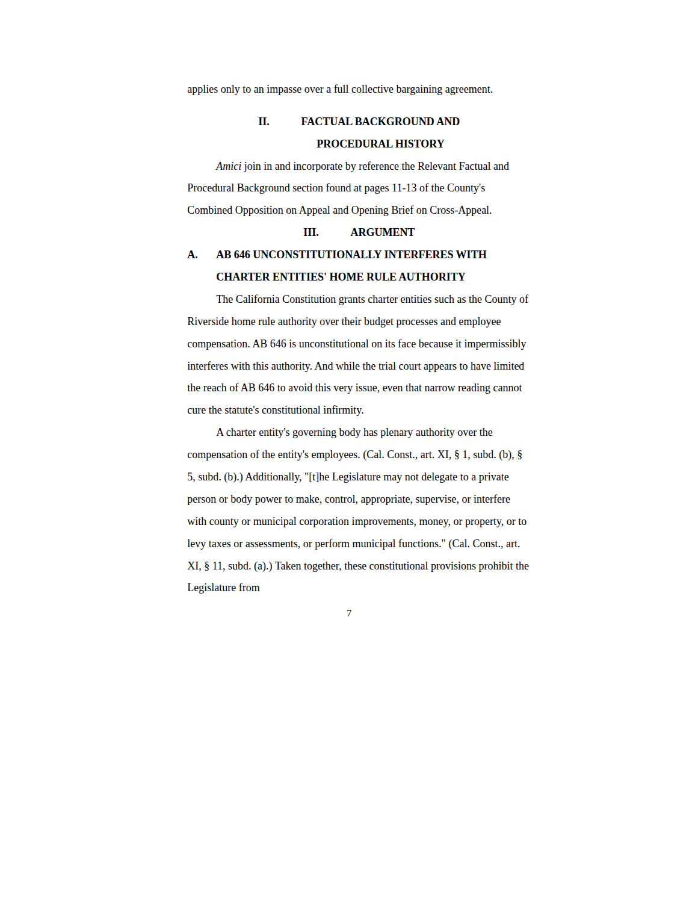applies only to an impasse over a full collective bargaining agreement.
II. FACTUAL BACKGROUND AND
PROCEDURAL HISTORY
Amici join in and incorporate by reference the Relevant Factual and Procedural Background section found at pages 11-13 of the County's Combined Opposition on Appeal and Opening Brief on Cross-Appeal.
III. ARGUMENT
A. AB 646 UNCONSTITUTIONALLY INTERFERES WITH CHARTER ENTITIES' HOME RULE AUTHORITY
The California Constitution grants charter entities such as the County of Riverside home rule authority over their budget processes and employee compensation. AB 646 is unconstitutional on its face because it impermissibly interferes with this authority. And while the trial court appears to have limited the reach of AB 646 to avoid this very issue, even that narrow reading cannot cure the statute's constitutional infirmity.
A charter entity's governing body has plenary authority over the compensation of the entity's employees. (Cal. Const., art. XI, § 1, subd. (b), § 5, subd. (b).) Additionally, "[t]he Legislature may not delegate to a private person or body power to make, control, appropriate, supervise, or interfere with county or municipal corporation improvements, money, or property, or to levy taxes or assessments, or perform municipal functions." (Cal. Const., art. XI, § 11, subd. (a).) Taken together, these constitutional provisions prohibit the Legislature from
7